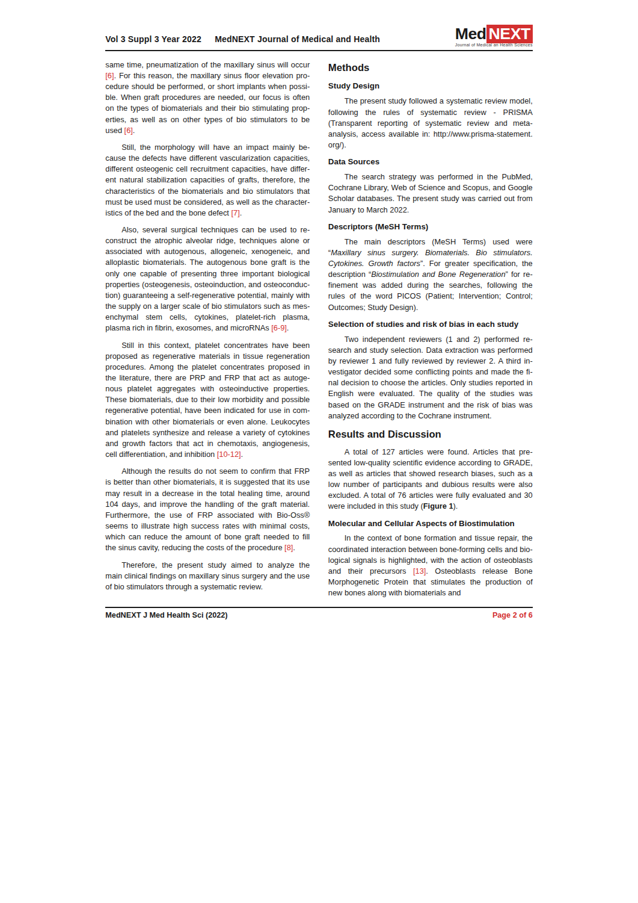Vol 3 Suppl 3 Year 2022 MedNEXT Journal of Medical and Health
Med NEXT
Journal of Medical an Health Sciences
same time, pneumatization of the maxillary sinus will occur [6]. For this reason, the maxillary sinus floor elevation procedure should be performed, or short implants when possible. When graft procedures are needed, our focus is often on the types of biomaterials and their bio stimulating properties, as well as on other types of bio stimulators to be used [6].
Still, the morphology will have an impact mainly because the defects have different vascularization capacities, different osteogenic cell recruitment capacities, have different natural stabilization capacities of grafts, therefore, the characteristics of the biomaterials and bio stimulators that must be used must be considered, as well as the characteristics of the bed and the bone defect [7].
Also, several surgical techniques can be used to reconstruct the atrophic alveolar ridge, techniques alone or associated with autogenous, allogeneic, xenogeneic, and alloplastic biomaterials. The autogenous bone graft is the only one capable of presenting three important biological properties (osteogenesis, osteoinduction, and osteoconduction) guaranteeing a self-regenerative potential, mainly with the supply on a larger scale of bio stimulators such as mesenchymal stem cells, cytokines, platelet-rich plasma, plasma rich in fibrin, exosomes, and microRNAs [6-9].
Still in this context, platelet concentrates have been proposed as regenerative materials in tissue regeneration procedures. Among the platelet concentrates proposed in the literature, there are PRP and FRP that act as autogenous platelet aggregates with osteoinductive properties. These biomaterials, due to their low morbidity and possible regenerative potential, have been indicated for use in combination with other biomaterials or even alone. Leukocytes and platelets synthesize and release a variety of cytokines and growth factors that act in chemotaxis, angiogenesis, cell differentiation, and inhibition [10-12].
Although the results do not seem to confirm that FRP is better than other biomaterials, it is suggested that its use may result in a decrease in the total healing time, around 104 days, and improve the handling of the graft material. Furthermore, the use of FRP associated with Bio-Oss® seems to illustrate high success rates with minimal costs, which can reduce the amount of bone graft needed to fill the sinus cavity, reducing the costs of the procedure [8].
Therefore, the present study aimed to analyze the main clinical findings on maxillary sinus surgery and the use of bio stimulators through a systematic review.
Methods
Study Design
The present study followed a systematic review model, following the rules of systematic review - PRISMA (Transparent reporting of systematic review and meta-analysis, access available in: http://www.prisma-statement.org/).
Data Sources
The search strategy was performed in the PubMed, Cochrane Library, Web of Science and Scopus, and Google Scholar databases. The present study was carried out from January to March 2022.
Descriptors (MeSH Terms)
The main descriptors (MeSH Terms) used were “Maxillary sinus surgery. Biomaterials. Bio stimulators. Cytokines. Growth factors”. For greater specification, the description “Biostimulation and Bone Regeneration” for refinement was added during the searches, following the rules of the word PICOS (Patient; Intervention; Control; Outcomes; Study Design).
Selection of studies and risk of bias in each study
Two independent reviewers (1 and 2) performed research and study selection. Data extraction was performed by reviewer 1 and fully reviewed by reviewer 2. A third investigator decided some conflicting points and made the final decision to choose the articles. Only studies reported in English were evaluated. The quality of the studies was based on the GRADE instrument and the risk of bias was analyzed according to the Cochrane instrument.
Results and Discussion
A total of 127 articles were found. Articles that presented low-quality scientific evidence according to GRADE, as well as articles that showed research biases, such as a low number of participants and dubious results were also excluded. A total of 76 articles were fully evaluated and 30 were included in this study (Figure 1).
Molecular and Cellular Aspects of Biostimulation
In the context of bone formation and tissue repair, the coordinated interaction between bone-forming cells and biological signals is highlighted, with the action of osteoblasts and their precursors [13]. Osteoblasts release Bone Morphogenetic Protein that stimulates the production of new bones along with biomaterials and
MedNEXT J Med Health Sci (2022)
Page 2 of 6